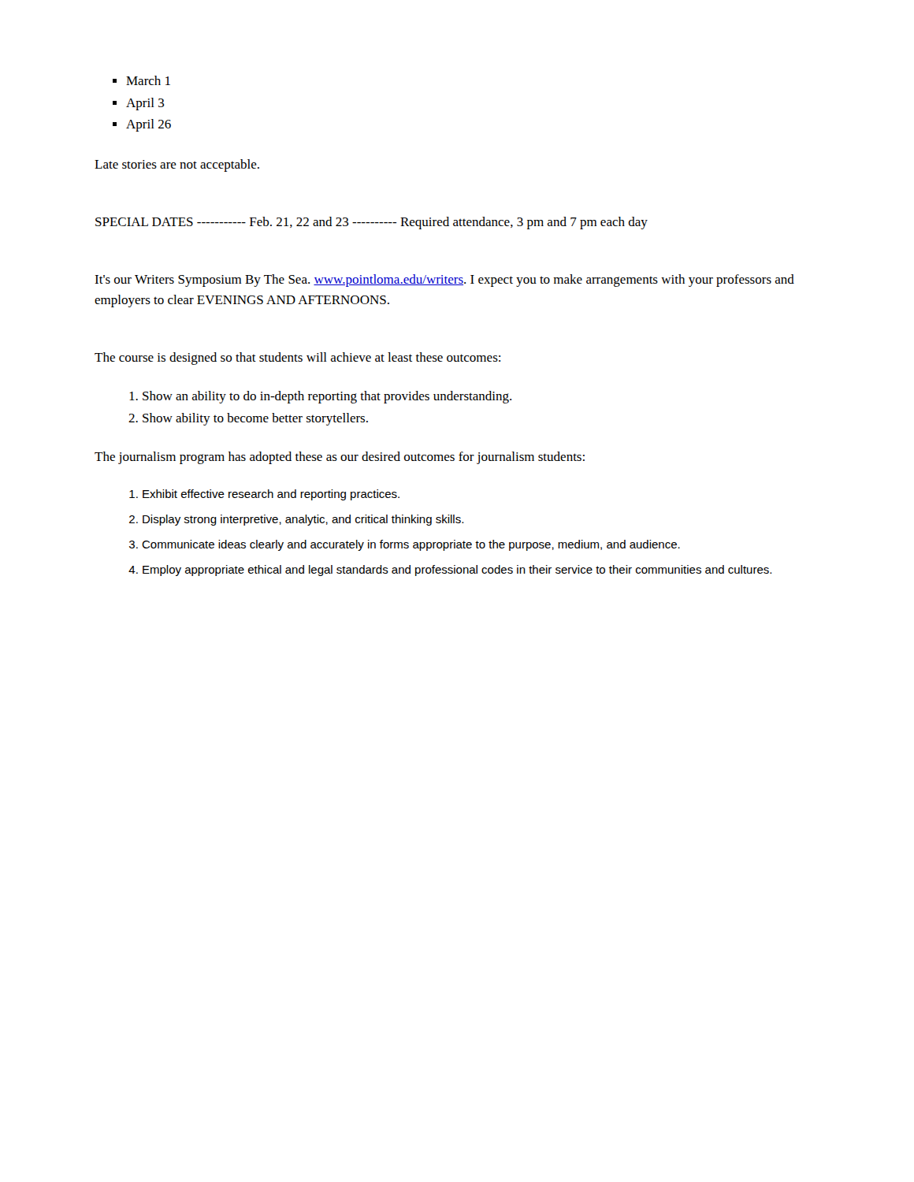March 1
April 3
April 26
Late stories are not acceptable.
SPECIAL DATES ----------- Feb. 21, 22 and 23 ---------- Required attendance, 3 pm and 7 pm each day
It's our Writers Symposium By The Sea. www.pointloma.edu/writers. I expect you to make arrangements with your professors and employers to clear EVENINGS AND AFTERNOONS.
The course is designed so that students will achieve at least these outcomes:
Show an ability to do in-depth reporting that provides understanding.
Show ability to become better storytellers.
The journalism program has adopted these as our desired outcomes for journalism students:
Exhibit effective research and reporting practices.
Display strong interpretive, analytic, and critical thinking skills.
Communicate ideas clearly and accurately in forms appropriate to the purpose, medium, and audience.
Employ appropriate ethical and legal standards and professional codes in their service to their communities and cultures.